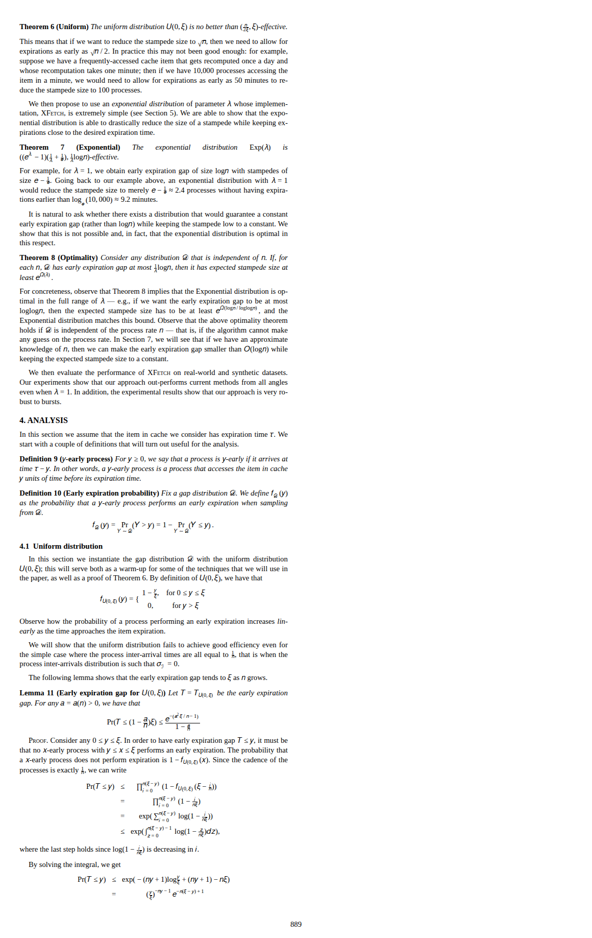Theorem 6 (Uniform) The uniform distribution U(0,ξ) is no better than (n2ξ,ξ)-effective.
This means that if we want to reduce the stampede size to n, then we need to allow for expirations as early as n/2. In practice this may not been good enough: for example, suppose we have a frequently-accessed cache item that gets recomputed once a day and whose recomputation takes one minute; then if we have 10,000 processes accessing the item in a minute, we would need to allow for expirations as early as 50 minutes to reduce the stampede size to 100 processes.
We then propose to use an exponential distribution of parameter λ whose implementation, XFetch, is extremely simple (see Section 5). We are able to show that the exponential distribution is able to drastically reduce the size of a stampede while keeping expirations close to the desired expiration time.
Theorem 7 (Exponential) The exponential distribution Exp(λ) is ((eλ−1)(1λ+1e),1λlogn)-effective.
For example, for λ=1, we obtain early expiration gap of size logn with stampedes of size e−1e. Going back to our example above, an exponential distribution with λ=1 would reduce the stampede size to merely e−1e≈2.4 processes without having expirations earlier than loge(10,000)≈9.2 minutes.
It is natural to ask whether there exists a distribution that would guarantee a constant early expiration gap (rather than logn) while keeping the stampede low to a constant. We show that this is not possible and, in fact, that the exponential distribution is optimal in this respect.
Theorem 8 (Optimality) Consider any distribution 𝒟 that is independent of n. If, for each n, 𝒟 has early expiration gap at most 1λlogn, then it has expected stampede size at least eΩ(λ).
For concreteness, observe that Theorem 8 implies that the Exponential distribution is optimal in the full range of λ — e.g., if we want the early expiration gap to be at most loglogn, then the expected stampede size has to be at least eΩ(logn/loglogn), and the Exponential distribution matches this bound. Observe that the above optimality theorem holds if 𝒟 is independent of the process rate n — that is, if the algorithm cannot make any guess on the process rate. In Section 7, we will see that if we have an approximate knowledge of n, then we can make the early expiration gap smaller than O(logn) while keeping the expected stampede size to a constant.
We then evaluate the performance of XFetch on real-world and synthetic datasets. Our experiments show that our approach out-performs current methods from all angles even when λ=1. In addition, the experimental results show that our approach is very robust to bursts.
4. ANALYSIS
In this section we assume that the item in cache we consider has expiration time τ. We start with a couple of definitions that will turn out useful for the analysis.
Definition 9 (y-early process) For y≥0, we say that a process is y-early if it arrives at time τ−y. In other words, a y-early process is a process that accesses the item in cache y units of time before its expiration time.
Definition 10 (Early expiration probability) Fix a gap distribution 𝒟. We define f𝒟(y) as the probability that a y-early process performs an early expiration when sampling from 𝒟.
f𝒟(y) = PrY∼𝒟 (Y>y) =1− PrY∼𝒟 (Y≤y).
4.1 Uniform distribution
In this section we instantiate the gap distribution 𝒟 with the uniform distribution U(0,ξ); this will serve both as a warm-up for some of the techniques that we will use in the paper, as well as a proof of Theorem 6. By definition of U(0,ξ), we have that
fU(0,ξ) (y)= { 1−yξ, for 0≤y≤ξ 0, for y>ξ
Observe how the probability of a process performing an early expiration increases linearly as the time approaches the item expiration.
We will show that the uniform distribution fails to achieve good efficiency even for the simple case where the process inter-arrival times are all equal to 1n, that is when the process inter-arrivals distribution is such that σℐ=0.
The following lemma shows that the early expiration gap tends to ξ as n grows.
Lemma 11 (Early expiration gap for U(0,ξ)) Let T=TU(0,ξ) be the early expiration gap. For any a=a(n)>0, we have that
Pr ( T≤ (1−an) ξ ) ≤ e−(a2ξ/n−1) 1−an
Proof. Consider any 0≤y≤ξ. In order to have early expiration gap T≤y, it must be that no x-early process with y≤x≤ξ performs an early expiration. The probability that a x-early process does not perform expiration is 1−fU(0,ξ)(x). Since the cadence of the processes is exactly 1n, we can write
Pr(T≤y) ≤ ∏ i=0 n(ξ−y) ( 1− fU(0,ξ) (ξ−in) ) = ∏ i=0 n(ξ−y) (1−inξ) = exp ( ∑ i=0 n(ξ−y) log (1−inξ) ) ≤ exp ( ∫ z=0 n(ξ−y)−1 log (1−znξ) dz ),
where the last step holds since log(1−inξ) is decreasing in i.
By solving the integral, we get
Pr(T≤y) ≤ exp ( −(ny+1) logyξ +(ny+1) −nξ ) = (yξ) −ny−1 e−n(ξ−y)+1
889